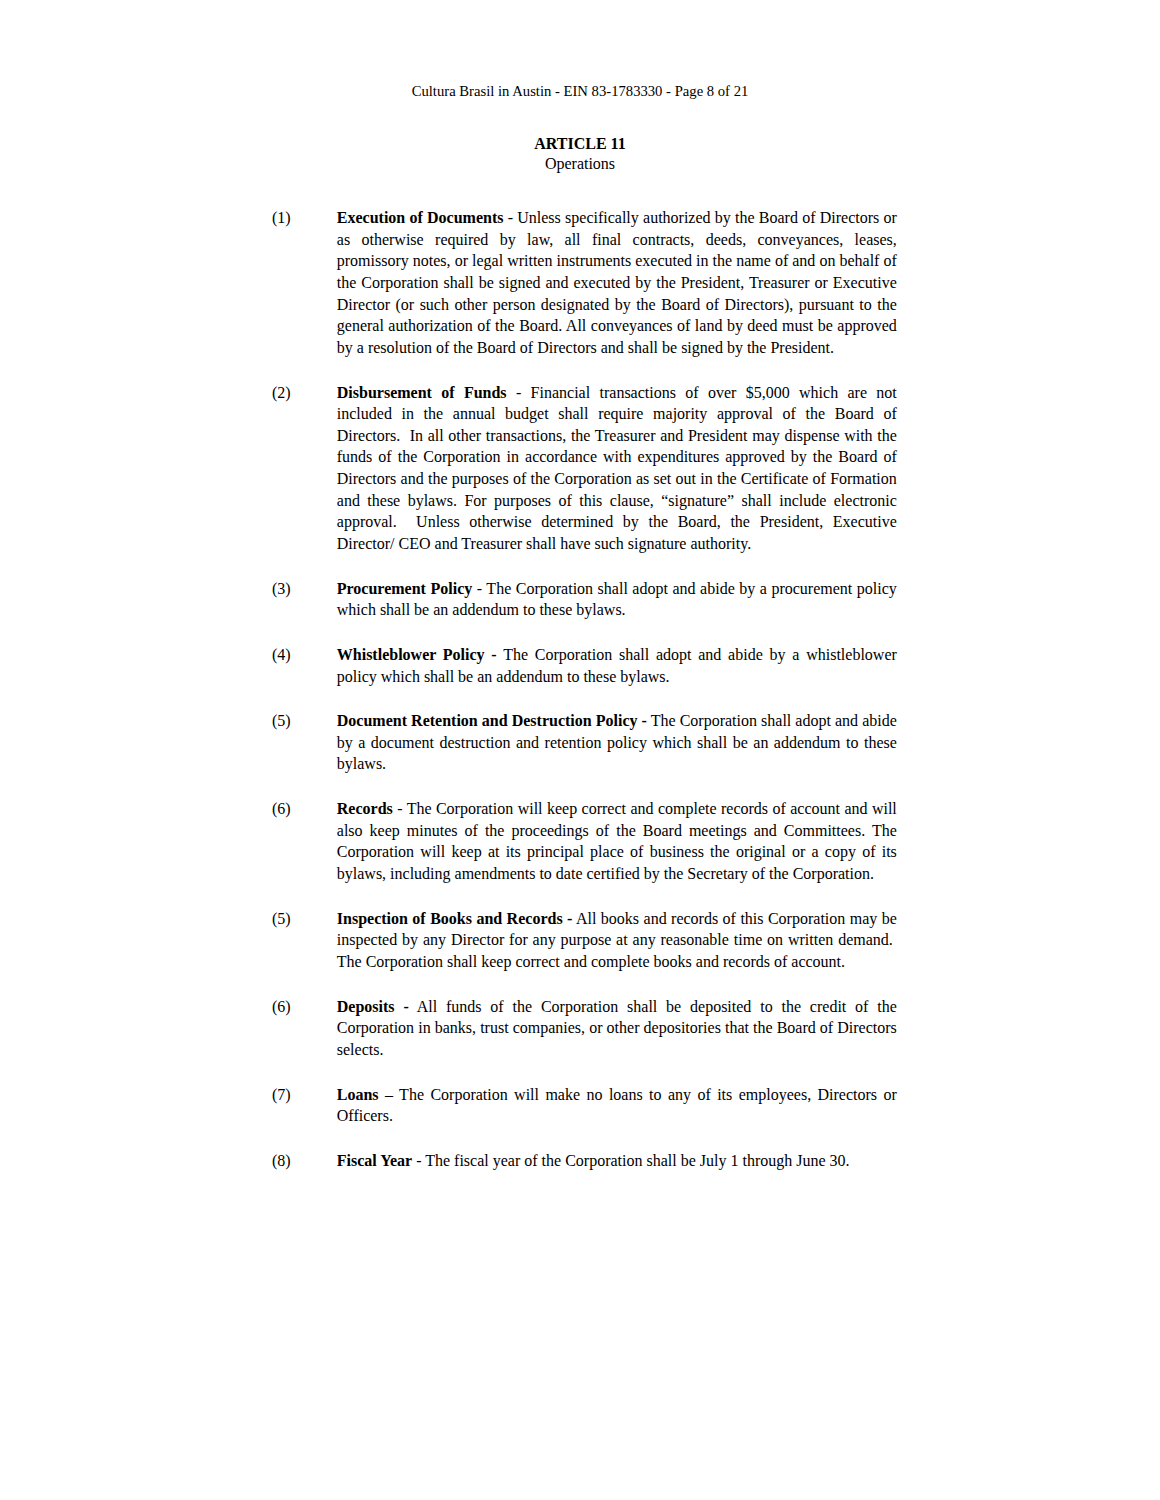Cultura Brasil in Austin - EIN 83-1783330 - Page 8 of 21
ARTICLE 11Operations
(1) Execution of Documents - Unless specifically authorized by the Board of Directors or as otherwise required by law, all final contracts, deeds, conveyances, leases, promissory notes, or legal written instruments executed in the name of and on behalf of the Corporation shall be signed and executed by the President, Treasurer or Executive Director (or such other person designated by the Board of Directors), pursuant to the general authorization of the Board. All conveyances of land by deed must be approved by a resolution of the Board of Directors and shall be signed by the President.
(2) Disbursement of Funds - Financial transactions of over $5,000 which are not included in the annual budget shall require majority approval of the Board of Directors. In all other transactions, the Treasurer and President may dispense with the funds of the Corporation in accordance with expenditures approved by the Board of Directors and the purposes of the Corporation as set out in the Certificate of Formation and these bylaws. For purposes of this clause, “signature” shall include electronic approval. Unless otherwise determined by the Board, the President, Executive Director/ CEO and Treasurer shall have such signature authority.
(3) Procurement Policy - The Corporation shall adopt and abide by a procurement policy which shall be an addendum to these bylaws.
(4) Whistleblower Policy - The Corporation shall adopt and abide by a whistleblower policy which shall be an addendum to these bylaws.
(5) Document Retention and Destruction Policy - The Corporation shall adopt and abide by a document destruction and retention policy which shall be an addendum to these bylaws.
(6) Records - The Corporation will keep correct and complete records of account and will also keep minutes of the proceedings of the Board meetings and Committees. The Corporation will keep at its principal place of business the original or a copy of its bylaws, including amendments to date certified by the Secretary of the Corporation.
(5) Inspection of Books and Records - All books and records of this Corporation may be inspected by any Director for any purpose at any reasonable time on written demand. The Corporation shall keep correct and complete books and records of account.
(6) Deposits - All funds of the Corporation shall be deposited to the credit of the Corporation in banks, trust companies, or other depositories that the Board of Directors selects.
(7) Loans – The Corporation will make no loans to any of its employees, Directors or Officers.
(8) Fiscal Year - The fiscal year of the Corporation shall be July 1 through June 30.